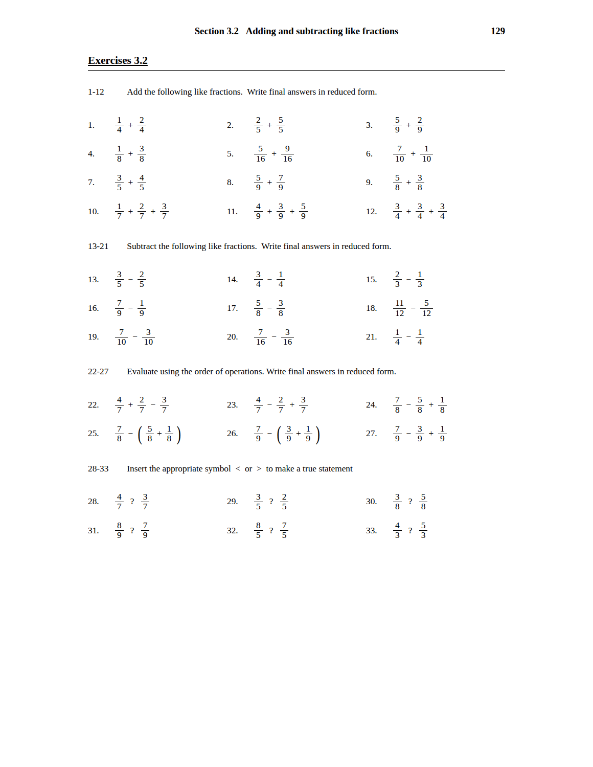Section 3.2 Adding and subtracting like fractions 129
Exercises 3.2
1-12 Add the following like fractions. Write final answers in reduced form.
| 1. 1 4 + 2 4 | 2. 2 5 + 5 5 | 3. 5 9 + 2 9 |
| 4. 1 8 + 3 8 | 5. 5 16 + 9 16 | 6. 7 10 + 1 10 |
| 7. 3 5 + 4 5 | 8. 5 9 + 7 9 | 9. 5 8 + 3 8 |
| 10. 1 7 + 2 7 + 3 7 | 11. 4 9 + 3 9 + 5 9 | 12. 3 4 + 3 4 + 3 4 |
13-21 Subtract the following like fractions. Write final answers in reduced form.
| 13. 3 5 − 2 5 | 14. 3 4 − 1 4 | 15. 2 3 − 1 3 |
| 16. 7 9 − 1 9 | 17. 5 8 − 3 8 | 18. 11 12 − 5 12 |
| 19. 7 10 − 3 10 | 20. 7 16 − 3 16 | 21. 1 4 − 1 4 |
22-27 Evaluate using the order of operations. Write final answers in reduced form.
| 22. 4 7 + 2 7 − 3 7 | 23. 4 7 − 2 7 + 3 7 | 24. 7 8 − 5 8 + 1 8 |
| 25. 7 8 − ( 5 8 + 1 8 ) | 26. 7 9 − ( 3 9 + 1 9 ) | 27. 7 9 − 3 9 + 1 9 |
28-33 Insert the appropriate symbol < or > to make a true statement
| 28. 4 7 ? 3 7 | 29. 3 5 ? 2 5 | 30. 3 8 ? 5 8 |
| 31. 8 9 ? 7 9 | 32. 8 5 ? 7 5 | 33. 4 3 ? 5 3 |